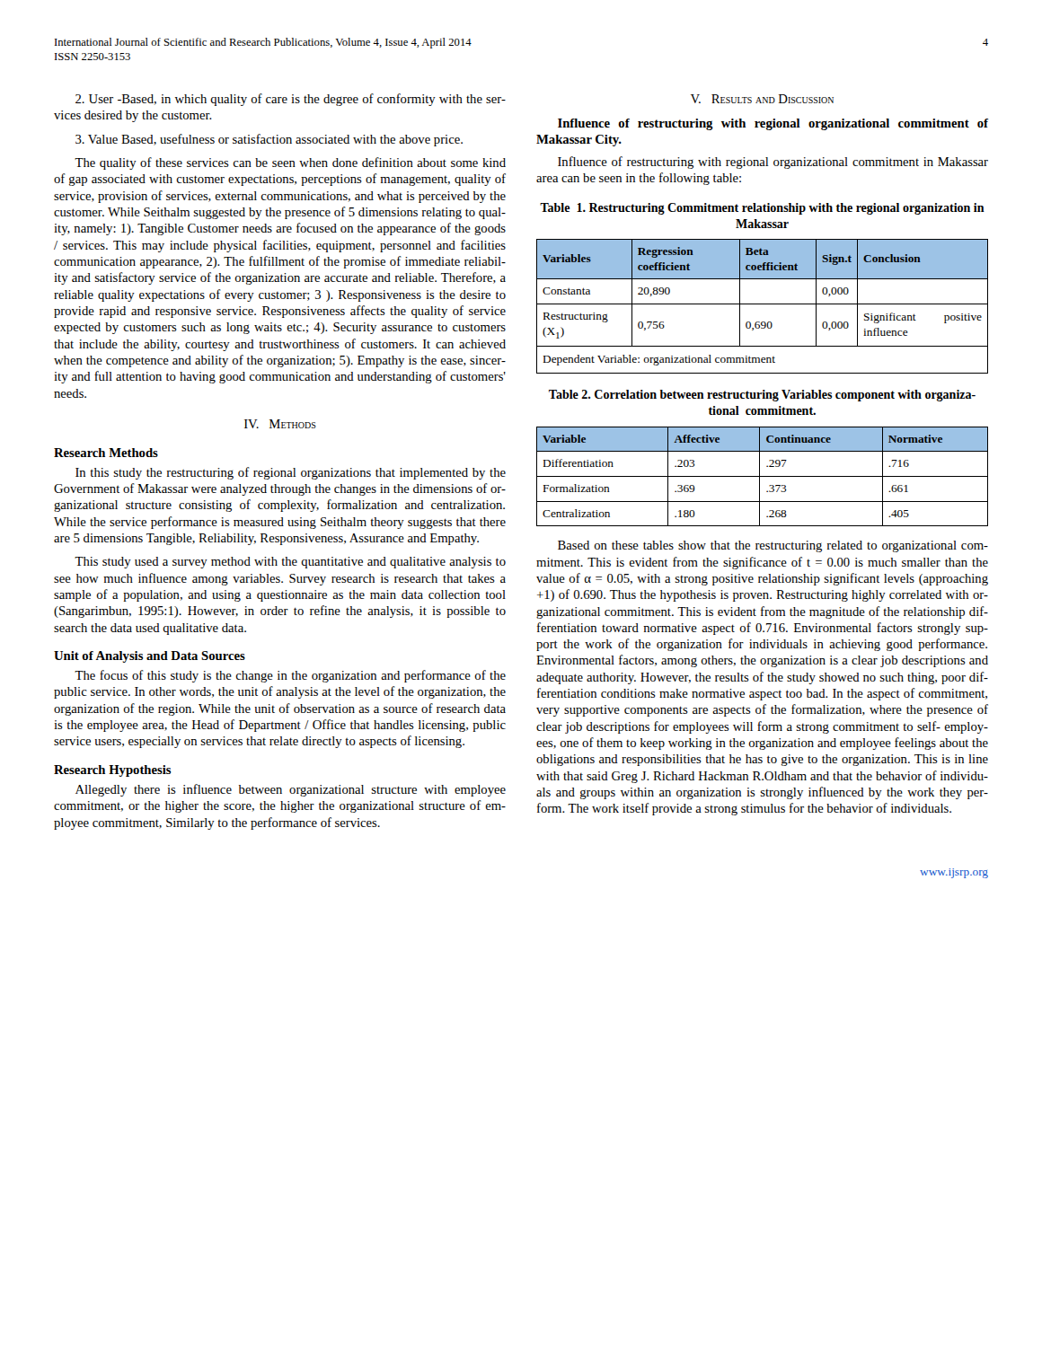International Journal of Scientific and Research Publications, Volume 4, Issue 4, April 2014 ISSN 2250-3153 4
2. User -Based, in which quality of care is the degree of conformity with the services desired by the customer.
3. Value Based, usefulness or satisfaction associated with the above price.
The quality of these services can be seen when done definition about some kind of gap associated with customer expectations, perceptions of management, quality of service, provision of services, external communications, and what is perceived by the customer. While Seithalm suggested by the presence of 5 dimensions relating to quality, namely: 1). Tangible Customer needs are focused on the appearance of the goods / services. This may include physical facilities, equipment, personnel and facilities communication appearance, 2). The fulfillment of the promise of immediate reliability and satisfactory service of the organization are accurate and reliable. Therefore, a reliable quality expectations of every customer; 3 ). Responsiveness is the desire to provide rapid and responsive service. Responsiveness affects the quality of service expected by customers such as long waits etc.; 4). Security assurance to customers that include the ability, courtesy and trustworthiness of customers. It can achieved when the competence and ability of the organization; 5). Empathy is the ease, sincerity and full attention to having good communication and understanding of customers' needs.
IV. Methods
Research Methods
In this study the restructuring of regional organizations that implemented by the Government of Makassar were analyzed through the changes in the dimensions of organizational structure consisting of complexity, formalization and centralization. While the service performance is measured using Seithalm theory suggests that there are 5 dimensions Tangible, Reliability, Responsiveness, Assurance and Empathy.
This study used a survey method with the quantitative and qualitative analysis to see how much influence among variables. Survey research is research that takes a sample of a population, and using a questionnaire as the main data collection tool (Sangarimbun, 1995:1). However, in order to refine the analysis, it is possible to search the data used qualitative data.
Unit of Analysis and Data Sources
The focus of this study is the change in the organization and performance of the public service. In other words, the unit of analysis at the level of the organization, the organization of the region. While the unit of observation as a source of research data is the employee area, the Head of Department / Office that handles licensing, public service users, especially on services that relate directly to aspects of licensing.
Research Hypothesis
Allegedly there is influence between organizational structure with employee commitment, or the higher the score, the higher the organizational structure of employee commitment, Similarly to the performance of services.
V. Results and Discussion
Influence of restructuring with regional organizational commitment of Makassar City.
Influence of restructuring with regional organizational commitment in Makassar area can be seen in the following table:
Table 1. Restructuring Commitment relationship with the regional organization in Makassar
| Variables | Regression coefficient | Beta coefficient | Sign.t | Conclusion |
| --- | --- | --- | --- | --- |
| Constanta | 20,890 | | 0,000 | |
| Restructuring (X 1 ) | 0,756 | 0,690 | 0,000 | Significant positive influence |
| Dependent Variable: organizational commitment |
Table 2. Correlation between restructuring Variables component with organizational commitment.
| Variable | Affective | Continuance | Normative |
| --- | --- | --- | --- |
| Differentiation | .203 | .297 | .716 |
| Formalization | .369 | .373 | .661 |
| Centralization | .180 | .268 | .405 |
Based on these tables show that the restructuring related to organizational commitment. This is evident from the significance of t = 0.00 is much smaller than the value of α = 0.05, with a strong positive relationship significant levels (approaching +1) of 0.690. Thus the hypothesis is proven. Restructuring highly correlated with organizational commitment. This is evident from the magnitude of the relationship differentiation toward normative aspect of 0.716. Environmental factors strongly support the work of the organization for individuals in achieving good performance. Environmental factors, among others, the organization is a clear job descriptions and adequate authority. However, the results of the study showed no such thing, poor differentiation conditions make normative aspect too bad. In the aspect of commitment, very supportive components are aspects of the formalization, where the presence of clear job descriptions for employees will form a strong commitment to self- employees, one of them to keep working in the organization and employee feelings about the obligations and responsibilities that he has to give to the organization. This is in line with that said Greg J. Richard Hackman R.Oldham and that the behavior of individuals and groups within an organization is strongly influenced by the work they perform. The work itself provide a strong stimulus for the behavior of individuals.
www.ijsrp.org